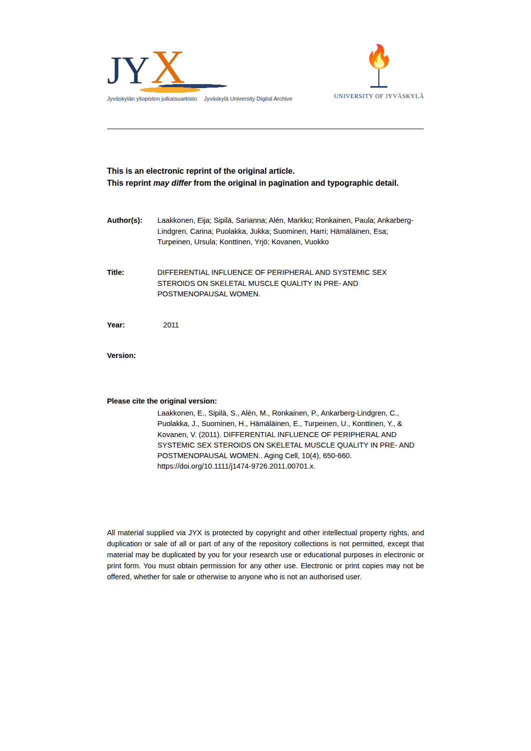JYX
Jyväskylän yliopiston julkaisuarkisto Jyväskylä University Digital Archive
🔥
UNIVERSITY OF JYVÄSKYLÄ
This is an electronic reprint of the original article.
This reprint may differ from the original in pagination and typographic detail.
Author(s):
Laakkonen, Eija; Sipilä, Sarianna; Alén, Markku; Ronkainen, Paula; Ankarberg-Lindgren, Carina; Puolakka, Jukka; Suominen, Harri; Hämäläinen, Esa; Turpeinen, Ursula; Konttinen, Yrjö; Kovanen, Vuokko
Title:
DIFFERENTIAL INFLUENCE OF PERIPHERAL AND SYSTEMIC SEX STEROIDS ON SKELETAL MUSCLE QUALITY IN PRE- AND POSTMENOPAUSAL WOMEN.
Year:
2011
Version:
Please cite the original version:
Laakkonen, E., Sipilä, S., Alén, M., Ronkainen, P., Ankarberg-Lindgren, C., Puolakka, J., Suominen, H., Hämäläinen, E., Turpeinen, U., Konttinen, Y., & Kovanen, V. (2011). DIFFERENTIAL INFLUENCE OF PERIPHERAL AND SYSTEMIC SEX STEROIDS ON SKELETAL MUSCLE QUALITY IN PRE- AND POSTMENOPAUSAL WOMEN.. Aging Cell, 10(4), 650-660. https://doi.org/10.1111/j1474-9726.2011.00701.x.
All material supplied via JYX is protected by copyright and other intellectual property rights, and duplication or sale of all or part of any of the repository collections is not permitted, except that material may be duplicated by you for your research use or educational purposes in electronic or print form. You must obtain permission for any other use. Electronic or print copies may not be offered, whether for sale or otherwise to anyone who is not an authorised user.